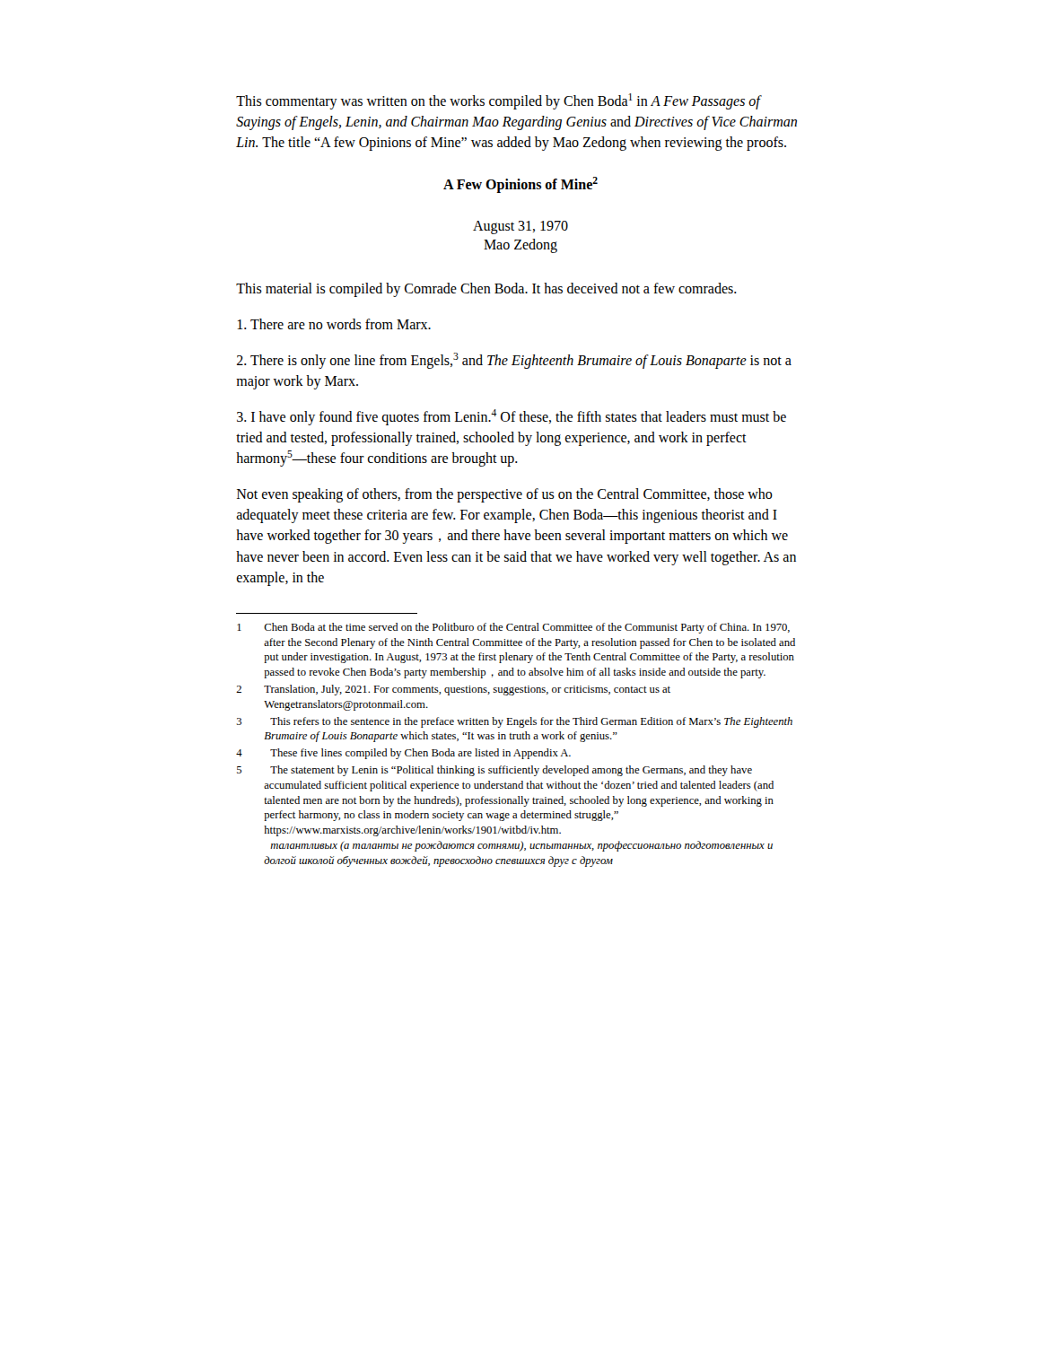This commentary was written on the works compiled by Chen Boda1 in A Few Passages of Sayings of Engels, Lenin, and Chairman Mao Regarding Genius and Directives of Vice Chairman Lin. The title “A few Opinions of Mine” was added by Mao Zedong when reviewing the proofs.
A Few Opinions of Mine2
August 31, 1970
Mao Zedong
This material is compiled by Comrade Chen Boda. It has deceived not a few comrades.
1. There are no words from Marx.
2. There is only one line from Engels,3 and The Eighteenth Brumaire of Louis Bonaparte is not a major work by Marx.
3. I have only found five quotes from Lenin.4 Of these, the fifth states that leaders must must be tried and tested, professionally trained, schooled by long experience, and work in perfect harmony5—these four conditions are brought up.
Not even speaking of others, from the perspective of us on the Central Committee, those who adequately meet these criteria are few. For example, Chen Boda—this ingenious theorist and I have worked together for 30 years，and there have been several important matters on which we have never been in accord. Even less can it be said that we have worked very well together. As an example, in the
1 Chen Boda at the time served on the Politburo of the Central Committee of the Communist Party of China. In 1970, after the Second Plenary of the Ninth Central Committee of the Party, a resolution passed for Chen to be isolated and put under investigation. In August, 1973 at the first plenary of the Tenth Central Committee of the Party, a resolution passed to revoke Chen Boda’s party membership，and to absolve him of all tasks inside and outside the party.
2 Translation, July, 2021. For comments, questions, suggestions, or criticisms, contact us at Wengetranslators@protonmail.com.
3 This refers to the sentence in the preface written by Engels for the Third German Edition of Marx’s The Eighteenth Brumaire of Louis Bonaparte which states, “It was in truth a work of genius.”
4 These five lines compiled by Chen Boda are listed in Appendix A.
5 The statement by Lenin is “Political thinking is sufficiently developed among the Germans, and they have accumulated sufficient political experience to understand that without the ‘dozen’ tried and talented leaders (and talented men are not born by the hundreds), professionally trained, schooled by long experience, and working in perfect harmony, no class in modern society can wage a determined struggle,” https://www.marxists.org/archive/lenin/works/1901/witbd/iv.htm.
талантливых (а таланты не рождаются сотнями), испытанных, профессионально подготовленных и долгой школой обученных вождей, превосходно спевшихся друг с другом